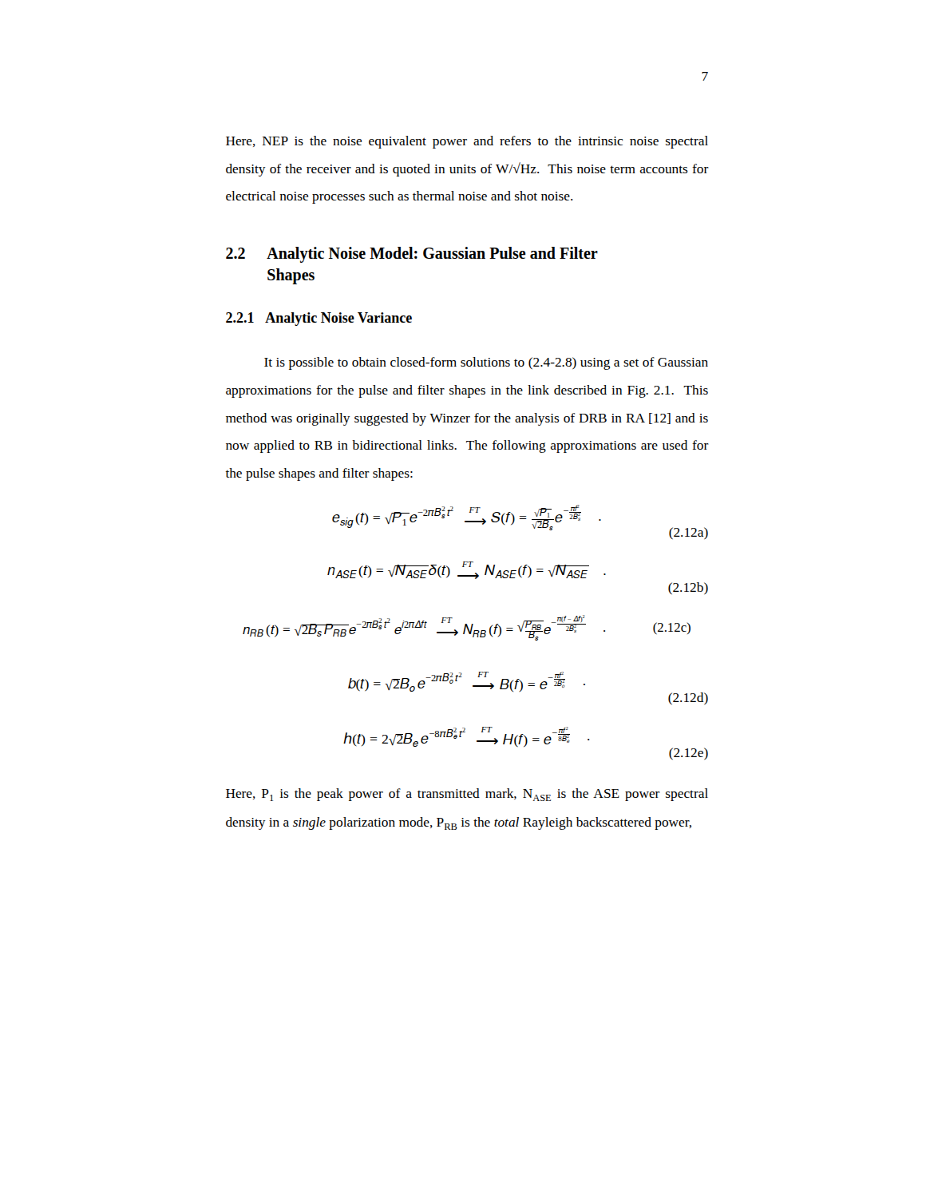7
Here, NEP is the noise equivalent power and refers to the intrinsic noise spectral density of the receiver and is quoted in units of W/√Hz. This noise term accounts for electrical noise processes such as thermal noise and shot noise.
2.2 Analytic Noise Model: Gaussian Pulse and FilterShapes
2.2.1 Analytic Noise Variance
It is possible to obtain closed-form solutions to (2.4-2.8) using a set of Gaussian approximations for the pulse and filter shapes in the link described in Fig. 2.1. This method was originally suggested by Winzer for the analysis of DRB in RA [12] and is now applied to RB in bidirectional links. The following approximations are used for the pulse shapes and filter shapes:
esig (t) = P1 e−2πBs2t2 FT⟶ S(f)= P1 2Bs e−πf22Bs2 .
(2.12a)
nASE (t)= NASE δ(t) FT⟶ NASE (f)= NASE .
(2.12b)
nRB (t)= 2BsPRB e−2πBs2t2 ei2πΔft FT⟶ NRB (f)= PRBBs e−π(f−Δf)22Bs2 . (2.12c)
b(t)= 2 Bo e−2πBo2t2 FT⟶ B(f)= e−πf22Bo2 .
(2.12d)
h(t)= 22 Be e−8πBe2t2 FT⟶ H(f)= e−πf28Be2 .
(2.12e)
Here, P1 is the peak power of a transmitted mark, NASE is the ASE power spectral density in a single polarization mode, PRB is the total Rayleigh backscattered power,